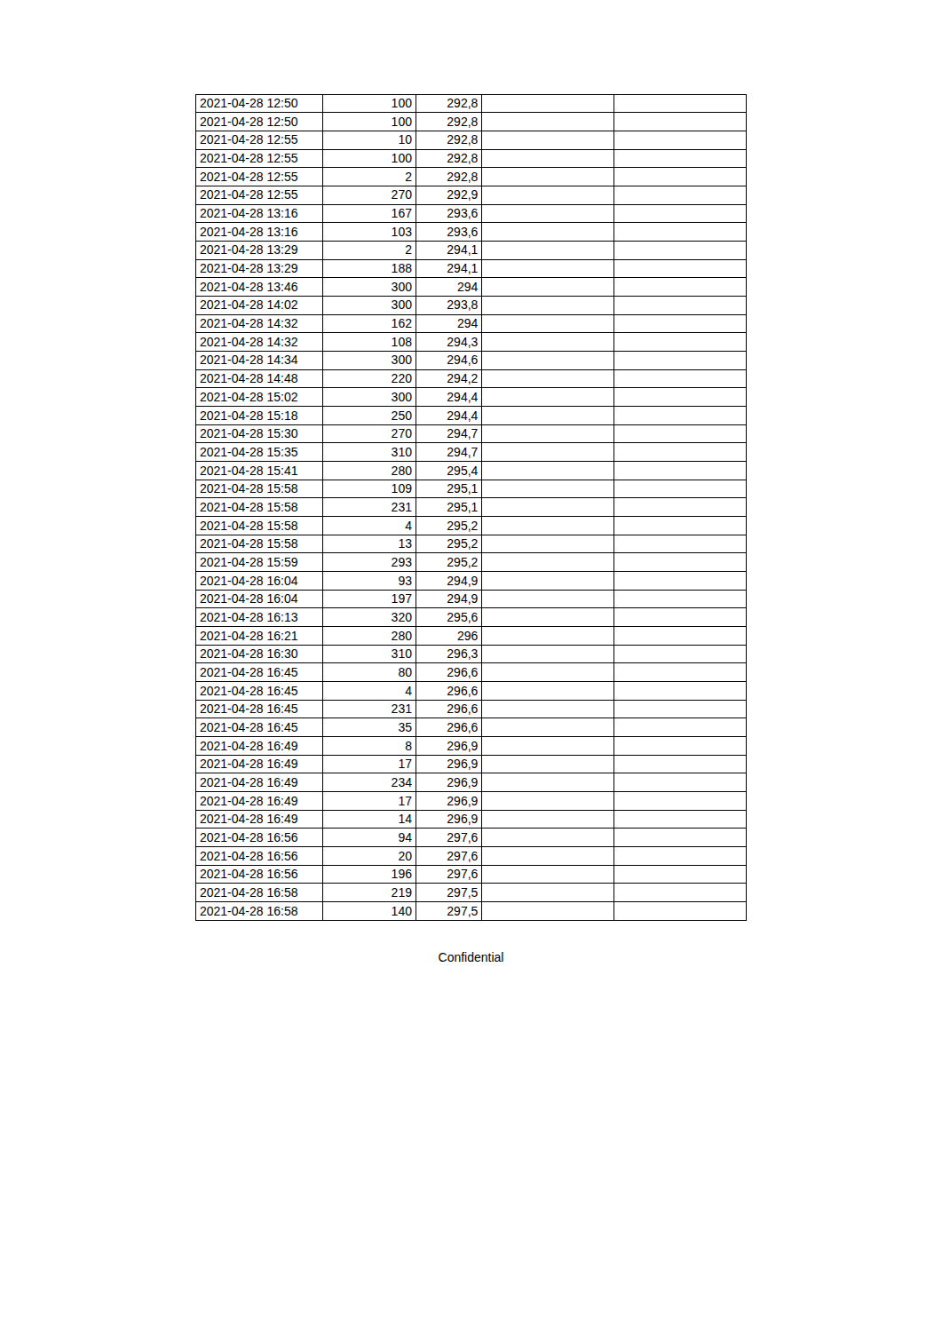| 2021-04-28 12:50 | 100 | 292,8 | | |
| 2021-04-28 12:50 | 100 | 292,8 | | |
| 2021-04-28 12:55 | 10 | 292,8 | | |
| 2021-04-28 12:55 | 100 | 292,8 | | |
| 2021-04-28 12:55 | 2 | 292,8 | | |
| 2021-04-28 12:55 | 270 | 292,9 | | |
| 2021-04-28 13:16 | 167 | 293,6 | | |
| 2021-04-28 13:16 | 103 | 293,6 | | |
| 2021-04-28 13:29 | 2 | 294,1 | | |
| 2021-04-28 13:29 | 188 | 294,1 | | |
| 2021-04-28 13:46 | 300 | 294 | | |
| 2021-04-28 14:02 | 300 | 293,8 | | |
| 2021-04-28 14:32 | 162 | 294 | | |
| 2021-04-28 14:32 | 108 | 294,3 | | |
| 2021-04-28 14:34 | 300 | 294,6 | | |
| 2021-04-28 14:48 | 220 | 294,2 | | |
| 2021-04-28 15:02 | 300 | 294,4 | | |
| 2021-04-28 15:18 | 250 | 294,4 | | |
| 2021-04-28 15:30 | 270 | 294,7 | | |
| 2021-04-28 15:35 | 310 | 294,7 | | |
| 2021-04-28 15:41 | 280 | 295,4 | | |
| 2021-04-28 15:58 | 109 | 295,1 | | |
| 2021-04-28 15:58 | 231 | 295,1 | | |
| 2021-04-28 15:58 | 4 | 295,2 | | |
| 2021-04-28 15:58 | 13 | 295,2 | | |
| 2021-04-28 15:59 | 293 | 295,2 | | |
| 2021-04-28 16:04 | 93 | 294,9 | | |
| 2021-04-28 16:04 | 197 | 294,9 | | |
| 2021-04-28 16:13 | 320 | 295,6 | | |
| 2021-04-28 16:21 | 280 | 296 | | |
| 2021-04-28 16:30 | 310 | 296,3 | | |
| 2021-04-28 16:45 | 80 | 296,6 | | |
| 2021-04-28 16:45 | 4 | 296,6 | | |
| 2021-04-28 16:45 | 231 | 296,6 | | |
| 2021-04-28 16:45 | 35 | 296,6 | | |
| 2021-04-28 16:49 | 8 | 296,9 | | |
| 2021-04-28 16:49 | 17 | 296,9 | | |
| 2021-04-28 16:49 | 234 | 296,9 | | |
| 2021-04-28 16:49 | 17 | 296,9 | | |
| 2021-04-28 16:49 | 14 | 296,9 | | |
| 2021-04-28 16:56 | 94 | 297,6 | | |
| 2021-04-28 16:56 | 20 | 297,6 | | |
| 2021-04-28 16:56 | 196 | 297,6 | | |
| 2021-04-28 16:58 | 219 | 297,5 | | |
| 2021-04-28 16:58 | 140 | 297,5 | | |
Confidential